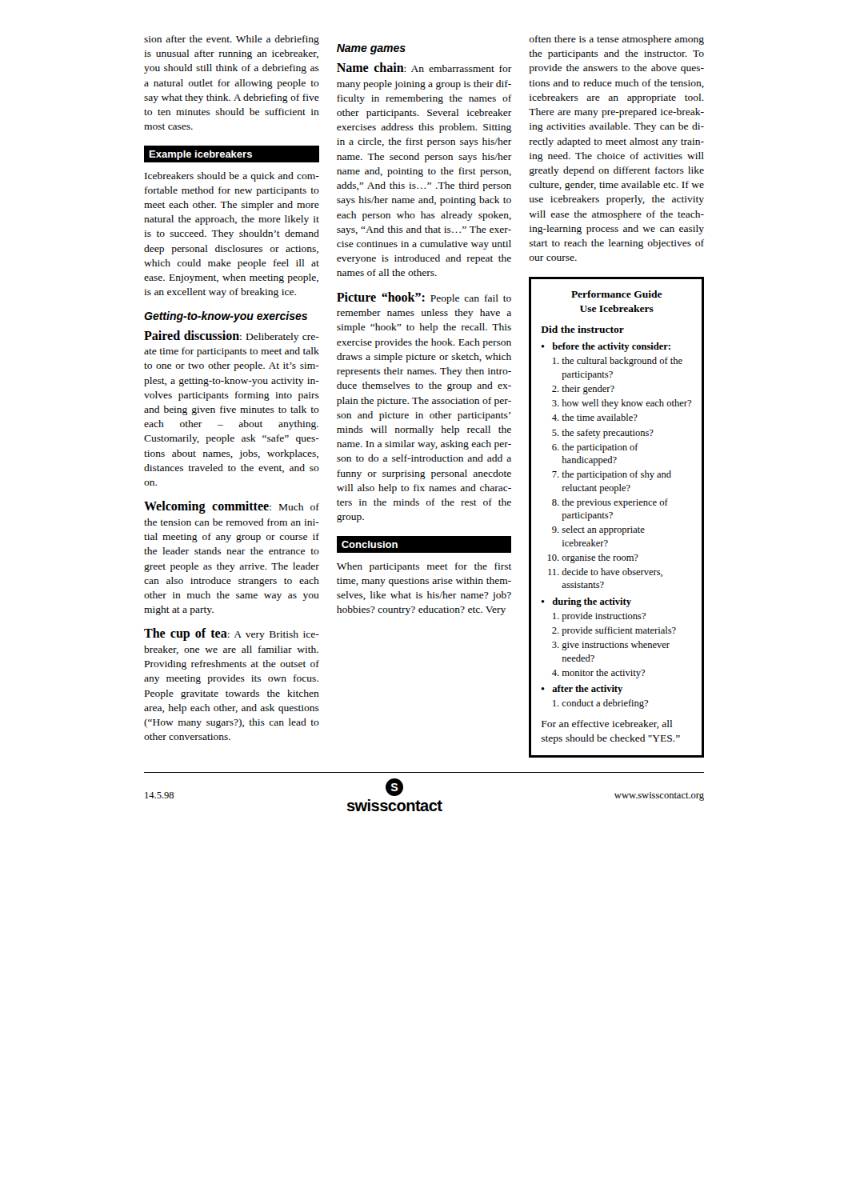sion after the event. While a debriefing is unusual after running an icebreaker, you should still think of a debriefing as a natural outlet for allowing people to say what they think. A debriefing of five to ten minutes should be sufficient in most cases.
Example icebreakers
Icebreakers should be a quick and comfortable method for new participants to meet each other. The simpler and more natural the approach, the more likely it is to succeed. They shouldn’t demand deep personal disclosures or actions, which could make people feel ill at ease. Enjoyment, when meeting people, is an excellent way of breaking ice.
Getting-to-know-you exercises
Paired discussion: Deliberately create time for participants to meet and talk to one or two other people. At it’s simplest, a getting-to-know-you activity involves participants forming into pairs and being given five minutes to talk to each other – about anything. Customarily, people ask “safe” questions about names, jobs, workplaces, distances traveled to the event, and so on.
Welcoming committee: Much of the tension can be removed from an initial meeting of any group or course if the leader stands near the entrance to greet people as they arrive. The leader can also introduce strangers to each other in much the same way as you might at a party.
The cup of tea: A very British icebreaker, one we are all familiar with. Providing refreshments at the outset of any meeting provides its own focus. People gravitate towards the kitchen area, help each other, and ask questions (“How many sugars?), this can lead to other conversations.
Name games
Name chain: An embarrassment for many people joining a group is their difficulty in remembering the names of other participants. Several icebreaker exercises address this problem. Sitting in a circle, the first person says his/her name. The second person says his/her name and, pointing to the first person, adds,” And this is…” .The third person says his/her name and, pointing back to each person who has already spoken, says, “And this and that is…” The exercise continues in a cumulative way until everyone is introduced and repeat the names of all the others.
Picture “hook”: People can fail to remember names unless they have a simple “hook” to help the recall. This exercise provides the hook. Each person draws a simple picture or sketch, which represents their names. They then introduce themselves to the group and explain the picture. The association of person and picture in other participants’ minds will normally help recall the name. In a similar way, asking each person to do a self-introduction and add a funny or surprising personal anecdote will also help to fix names and characters in the minds of the rest of the group.
Conclusion
When participants meet for the first time, many questions arise within themselves, like what is his/her name? job? hobbies? country? education? etc. Very
often there is a tense atmosphere among the participants and the instructor. To provide the answers to the above questions and to reduce much of the tension, icebreakers are an appropriate tool. There are many pre-prepared ice-breaking activities available. They can be directly adapted to meet almost any training need. The choice of activities will greatly depend on different factors like culture, gender, time available etc. If we use icebreakers properly, the activity will ease the atmosphere of the teaching-learning process and we can easily start to reach the learning objectives of our course.
Performance Guide
Use Icebreakers
Did the instructor
before the activity consider:
the cultural background of the participants?
their gender?
how well they know each other?
the time available?
the safety precautions?
the participation of handicapped?
the participation of shy and reluctant people?
the previous experience of participants?
select an appropriate icebreaker?
organise the room?
decide to have observers, assistants?
during the activity
provide instructions?
provide sufficient materials?
give instructions whenever needed?
monitor the activity?
after the activity
conduct a debriefing?
For an effective icebreaker, all steps should be checked "YES.”
14.5.98
S
swisscontact
www.swisscontact.org